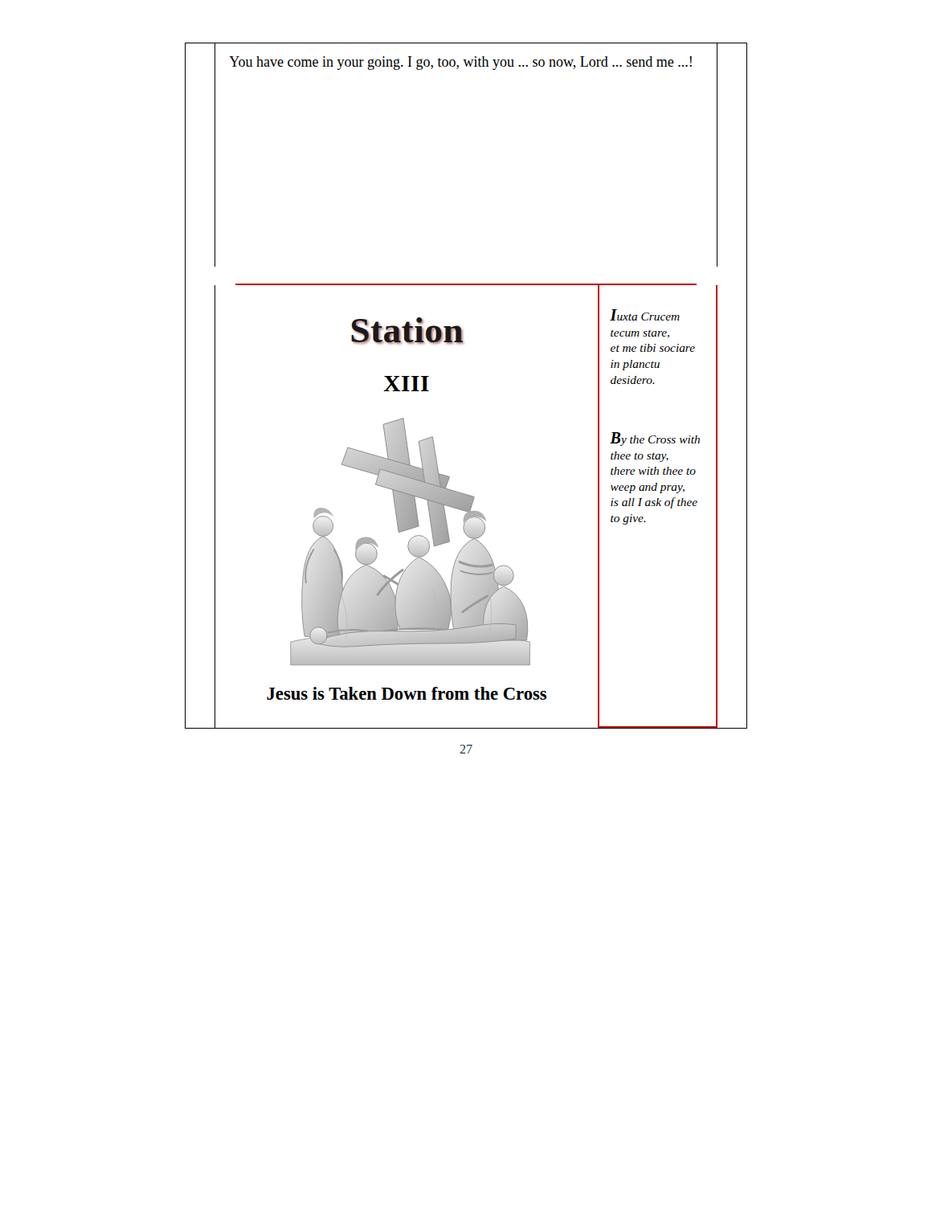You have come in your going. I go, too, with you ... so now, Lord ... send me ...!
Station
XIII
Jesus is Taken Down from the Cross
Iuxta Crucem tecum stare,
et me tibi sociare
in planctu desidero.
By the Cross with thee to stay,
there with thee to weep and pray,
is all I ask of thee to give.
27